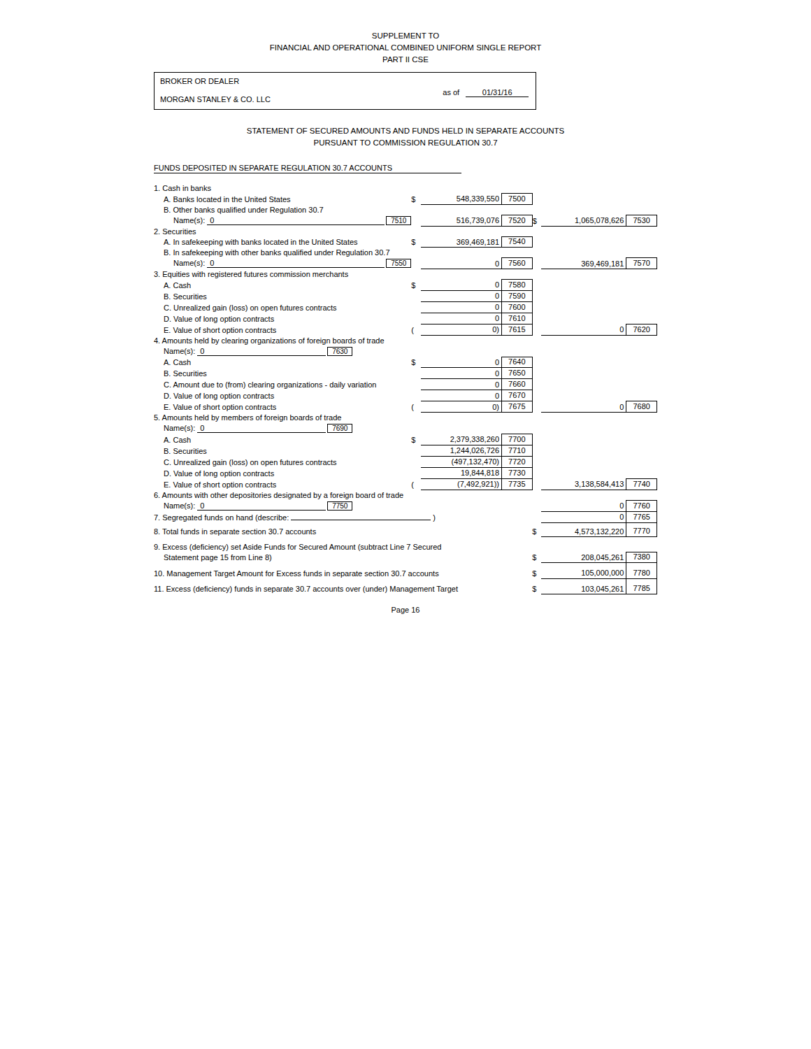SUPPLEMENT TO
FINANCIAL AND OPERATIONAL COMBINED UNIFORM SINGLE REPORT
PART II CSE
BROKER OR DEALER
MORGAN STANLEY & CO. LLC
as of 01/31/16
STATEMENT OF SECURED AMOUNTS AND FUNDS HELD IN SEPARATE ACCOUNTS
PURSUANT TO COMMISSION REGULATION 30.7
FUNDS DEPOSITED IN SEPARATE REGULATION 30.7 ACCOUNTS
| 1. Cash in banks | | | | | | |
| A. Banks located in the United States | $ | 548,339,550 | 7500 | | | |
| B. Other banks qualified under Regulation 30.7 | | | | | | |
| Name(s): 0 7510 | | 516,739,076 | 7520 | $ | 1,065,078,626 | 7530 |
| 2. Securities | | | | | | |
| A. In safekeeping with banks located in the United States | $ | 369,469,181 | 7540 | | | |
| B. In safekeeping with other banks qualified under Regulation 30.7 | | | | | | |
| Name(s): 0 7550 | | 0 | 7560 | | 369,469,181 | 7570 |
| 3. Equities with registered futures commission merchants | | | | | | |
| A. Cash | $ | 0 | 7580 | | | |
| B. Securities | | 0 | 7590 | | | |
| C. Unrealized gain (loss) on open futures contracts | | 0 | 7600 | | | |
| D. Value of long option contracts | | 0 | 7610 | | | |
| E. Value of short option contracts | ( | 0) | 7615 | | 0 | 7620 |
| 4. Amounts held by clearing organizations of foreign boards of trade | | | | | | |
| Name(s): 0 7630 | | | | | | |
| A. Cash | $ | 0 | 7640 | | | |
| B. Securities | | 0 | 7650 | | | |
| C. Amount due to (from) clearing organizations - daily variation | | 0 | 7660 | | | |
| D. Value of long option contracts | | 0 | 7670 | | | |
| E. Value of short option contracts | ( | 0) | 7675 | | 0 | 7680 |
| 5. Amounts held by members of foreign boards of trade | | | | | | |
| Name(s): 0 7690 | | | | | | |
| A. Cash | $ | 2,379,338,260 | 7700 | | | |
| B. Securities | | 1,244,026,726 | 7710 | | | |
| C. Unrealized gain (loss) on open futures contracts | | (497,132,470) | 7720 | | | |
| D. Value of long option contracts | | 19,844,818 | 7730 | | | |
| E. Value of short option contracts | ( | (7,492,921)) | 7735 | | 3,138,584,413 | 7740 |
| 6. Amounts with other depositories designated by a foreign board of trade | | | | | | |
| Name(s): 0 7750 | | | | | 0 | 7760 |
| 7. Segregated funds on hand (describe: ) | | 0 | 7765 |
| 8. Total funds in separate section 30.7 accounts | $ | 4,573,132,220 | 7770 |
| 9. Excess (deficiency) set Aside Funds for Secured Amount (subtract Line 7 Secured | | | |
| Statement page 15 from Line 8) | $ | 208,045,261 | 7380 |
| 10. Management Target Amount for Excess funds in separate section 30.7 accounts | $ | 105,000,000 | 7780 |
| 11. Excess (deficiency) funds in separate 30.7 accounts over (under) Management Target | $ | 103,045,261 | 7785 |
Page 16